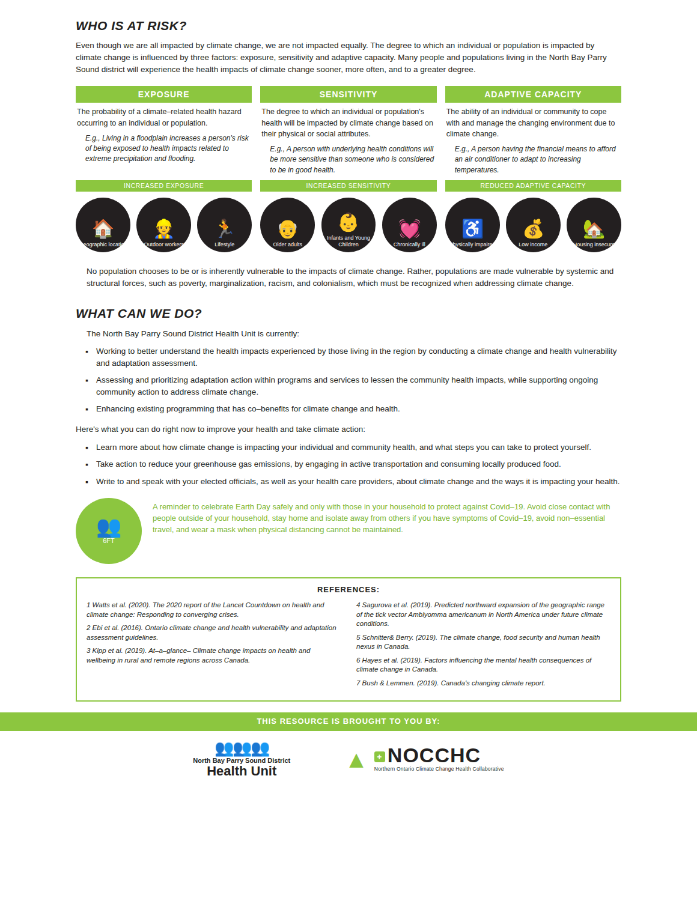WHO IS AT RISK?
Even though we are all impacted by climate change, we are not impacted equally. The degree to which an individual or population is impacted by climate change is influenced by three factors: exposure, sensitivity and adaptive capacity. Many people and populations living in the North Bay Parry Sound district will experience the health impacts of climate change sooner, more often, and to a greater degree.
EXPOSURE
The probability of a climate–related health hazard occurring to an individual or population.
E.g., Living in a floodplain increases a person's risk of being exposed to health impacts related to extreme precipitation and flooding.
INCREASED EXPOSURE
🏠Geographic location
👷Outdoor workers
🏃Lifestyle
SENSITIVITY
The degree to which an individual or population's health will be impacted by climate change based on their physical or social attributes.
E.g., A person with underlying health conditions will be more sensitive than someone who is considered to be in good health.
INCREASED SENSITIVITY
👴Older adults
👶Infants and Young Children
💓Chronically ill
ADAPTIVE CAPACITY
The ability of an individual or community to cope with and manage the changing environment due to climate change.
E.g., A person having the financial means to afford an air conditioner to adapt to increasing temperatures.
REDUCED ADAPTIVE CAPACITY
♿Physically impaired
💰Low income
🏡Housing insecure
No population chooses to be or is inherently vulnerable to the impacts of climate change. Rather, populations are made vulnerable by systemic and structural forces, such as poverty, marginalization, racism, and colonialism, which must be recognized when addressing climate change.
WHAT CAN WE DO?
The North Bay Parry Sound District Health Unit is currently:
Working to better understand the health impacts experienced by those living in the region by conducting a climate change and health vulnerability and adaptation assessment.
Assessing and prioritizing adaptation action within programs and services to lessen the community health impacts, while supporting ongoing community action to address climate change.
Enhancing existing programming that has co–benefits for climate change and health.
Here's what you can do right now to improve your health and take climate action:
Learn more about how climate change is impacting your individual and community health, and what steps you can take to protect yourself.
Take action to reduce your greenhouse gas emissions, by engaging in active transportation and consuming locally produced food.
Write to and speak with your elected officials, as well as your health care providers, about climate change and the ways it is impacting your health.
👥 6FT
A reminder to celebrate Earth Day safely and only with those in your household to protect against Covid–19. Avoid close contact with people outside of your household, stay home and isolate away from others if you have symptoms of Covid–19, avoid non–essential travel, and wear a mask when physical distancing cannot be maintained.
REFERENCES:
1 Watts et al. (2020). The 2020 report of the Lancet Countdown on health and climate change: Responding to converging crises.
2 Ebi et al. (2016). Ontario climate change and health vulnerability and adaptation assessment guidelines.
3 Kipp et al. (2019). At–a–glance– Climate change impacts on health and wellbeing in rural and remote regions across Canada.
4 Sagurova et al. (2019). Predicted northward expansion of the geographic range of the tick vector Amblyomma americanum in North America under future climate conditions.
5 Schnitter& Berry. (2019). The climate change, food security and human health nexus in Canada.
6 Hayes et al. (2019). Factors influencing the mental health consequences of climate change in Canada.
7 Bush & Lemmen. (2019). Canada's changing climate report.
THIS RESOURCE IS BROUGHT TO YOU BY:
👥👥👥
North Bay Parry Sound District
Health Unit
▲
+NOCCHC
Northern Ontario Climate Change Health Collaborative